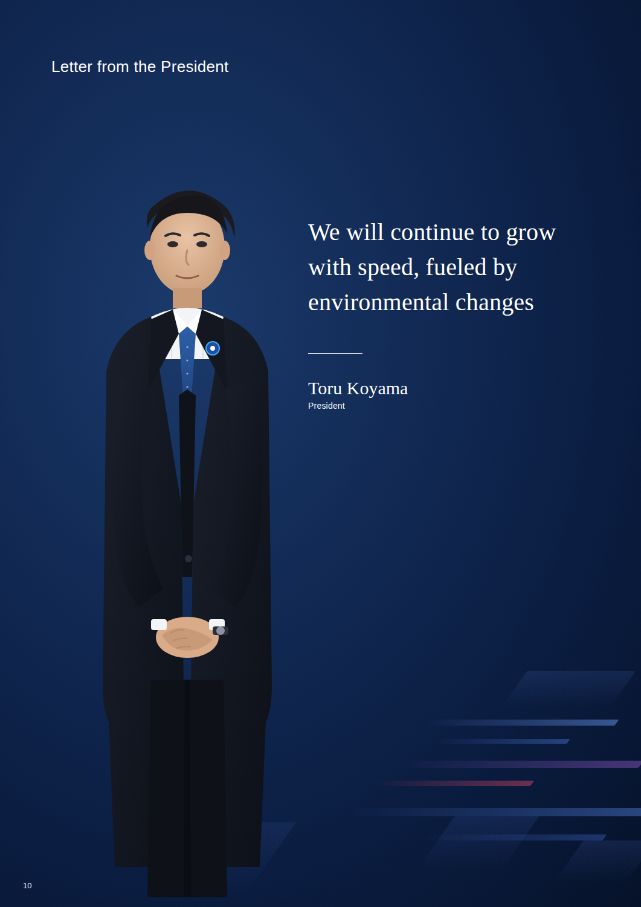Letter from the President
We will continue to grow with speed, fueled by environmental changes
Toru Koyama
President
10